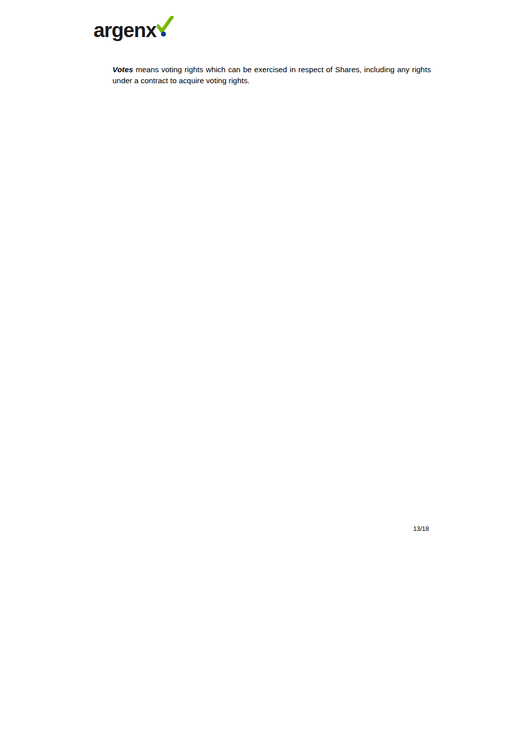argenx
Votes means voting rights which can be exercised in respect of Shares, including any rights under a contract to acquire voting rights.
13/18